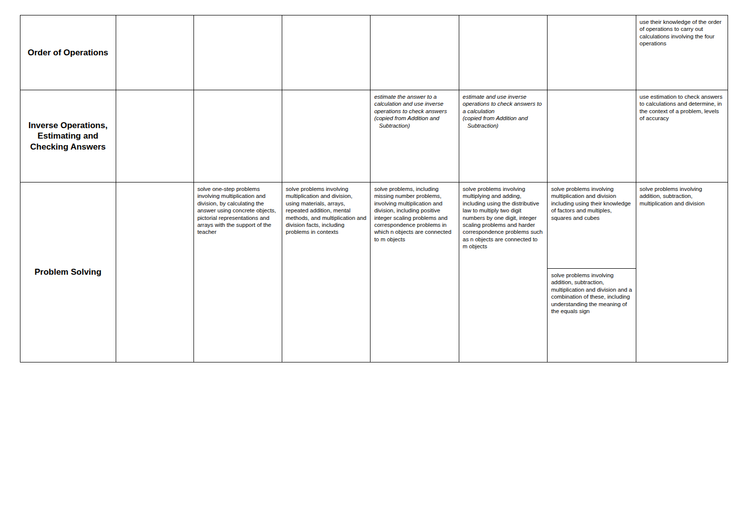| Order of Operations | | | | | | | use their knowledge of the order of operations to carry out calculations involving the four operations |
| Inverse Operations, Estimating and Checking Answers | | | | estimate the answer to a calculation and use inverse operations to check answers (copied from Addition and Subtraction) | estimate and use inverse operations to check answers to a calculation (copied from Addition and Subtraction) | | use estimation to check answers to calculations and determine, in the context of a problem, levels of accuracy |
| Problem Solving | | solve one-step problems involving multiplication and division, by calculating the answer using concrete objects, pictorial representations and arrays with the support of the teacher | solve problems involving multiplication and division, using materials, arrays, repeated addition, mental methods, and multiplication and division facts, including problems in contexts | solve problems, including missing number problems, involving multiplication and division, including positive integer scaling problems and correspondence problems in which n objects are connected to m objects | solve problems involving multiplying and adding, including using the distributive law to multiply two digit numbers by one digit, integer scaling problems and harder correspondence problems such as n objects are connected to m objects | solve problems involving multiplication and division including using their knowledge of factors and multiples, squares and cubes | solve problems involving addition, subtraction, multiplication and division |
| solve problems involving addition, subtraction, multiplication and division and a combination of these, including understanding the meaning of the equals sign |